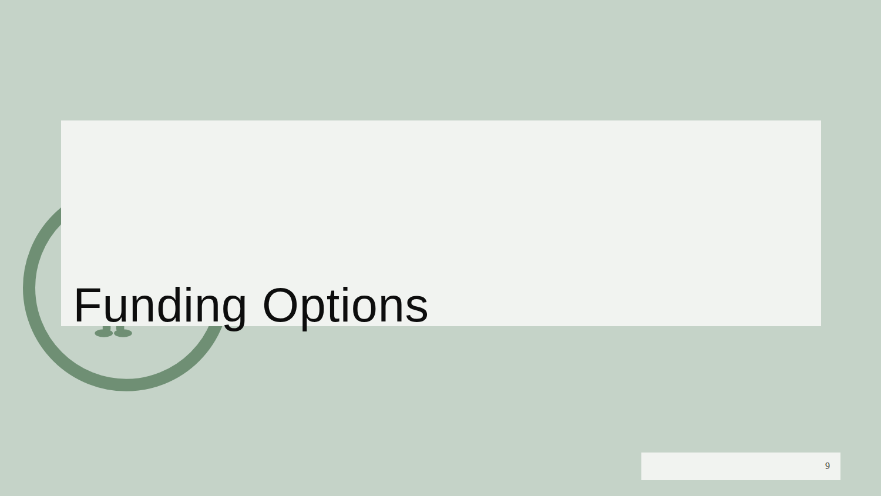Funding Options
9